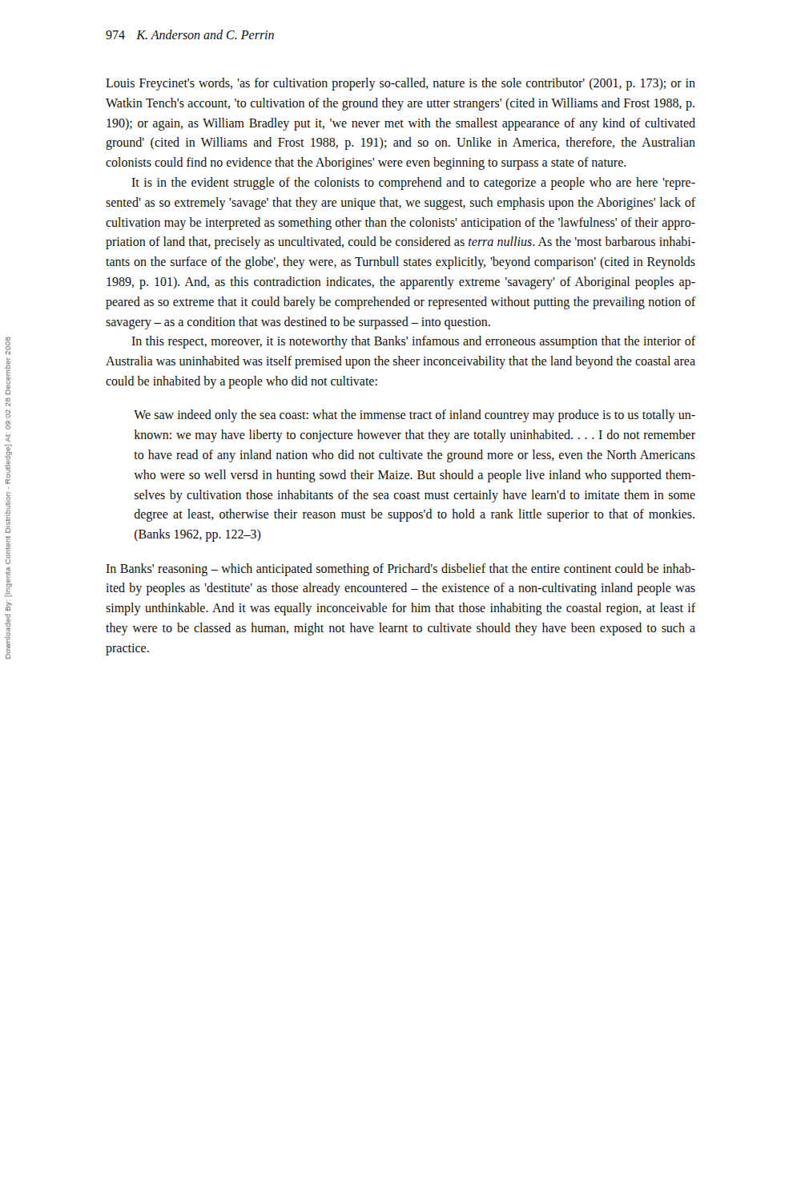Downloaded By: [Ingenta Content Distribution - Routledge] At: 09:02 28 December 2008
974 K. Anderson and C. Perrin
Louis Freycinet's words, 'as for cultivation properly so-called, nature is the sole contributor' (2001, p. 173); or in Watkin Tench's account, 'to cultivation of the ground they are utter strangers' (cited in Williams and Frost 1988, p. 190); or again, as William Bradley put it, 'we never met with the smallest appearance of any kind of cultivated ground' (cited in Williams and Frost 1988, p. 191); and so on. Unlike in America, therefore, the Australian colonists could find no evidence that the Aborigines' were even beginning to surpass a state of nature.
It is in the evident struggle of the colonists to comprehend and to categorize a people who are here 'represented' as so extremely 'savage' that they are unique that, we suggest, such emphasis upon the Aborigines' lack of cultivation may be interpreted as something other than the colonists' anticipation of the 'lawfulness' of their appropriation of land that, precisely as uncultivated, could be considered as terra nullius. As the 'most barbarous inhabitants on the surface of the globe', they were, as Turnbull states explicitly, 'beyond comparison' (cited in Reynolds 1989, p. 101). And, as this contradiction indicates, the apparently extreme 'savagery' of Aboriginal peoples appeared as so extreme that it could barely be comprehended or represented without putting the prevailing notion of savagery – as a condition that was destined to be surpassed – into question.
In this respect, moreover, it is noteworthy that Banks' infamous and erroneous assumption that the interior of Australia was uninhabited was itself premised upon the sheer inconceivability that the land beyond the coastal area could be inhabited by a people who did not cultivate:
We saw indeed only the sea coast: what the immense tract of inland countrey may produce is to us totally unknown: we may have liberty to conjecture however that they are totally uninhabited. . . . I do not remember to have read of any inland nation who did not cultivate the ground more or less, even the North Americans who were so well versd in hunting sowd their Maize. But should a people live inland who supported themselves by cultivation those inhabitants of the sea coast must certainly have learn'd to imitate them in some degree at least, otherwise their reason must be suppos'd to hold a rank little superior to that of monkies. (Banks 1962, pp. 122–3)
In Banks' reasoning – which anticipated something of Prichard's disbelief that the entire continent could be inhabited by peoples as 'destitute' as those already encountered – the existence of a non-cultivating inland people was simply unthinkable. And it was equally inconceivable for him that those inhabiting the coastal region, at least if they were to be classed as human, might not have learnt to cultivate should they have been exposed to such a practice.